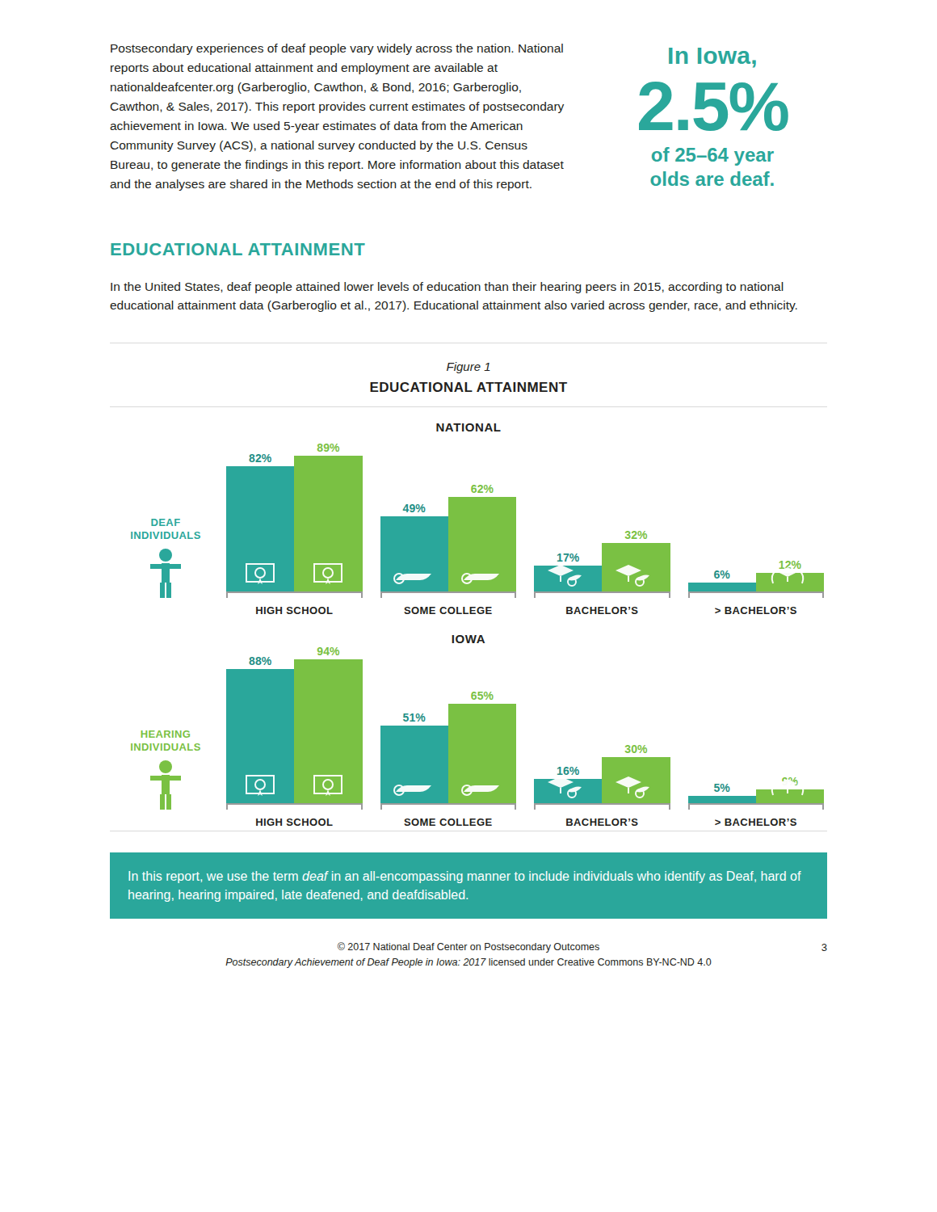Postsecondary experiences of deaf people vary widely across the nation. National reports about educational attainment and employment are available at nationaldeafcenter.org (Garberoglio, Cawthon, & Bond, 2016; Garberoglio, Cawthon, & Sales, 2017). This report provides current estimates of postsecondary achievement in Iowa. We used 5-year estimates of data from the American Community Survey (ACS), a national survey conducted by the U.S. Census Bureau, to generate the findings in this report. More information about this dataset and the analyses are shared in the Methods section at the end of this report.
In Iowa,
2.5%
of 25–64 year
olds are deaf.
EDUCATIONAL ATTAINMENT
In the United States, deaf people attained lower levels of education than their hearing peers in 2015, according to national educational attainment data (Garberoglio et al., 2017). Educational attainment also varied across gender, race, and ethnicity.
Figure 1
EDUCATIONAL ATTAINMENT
NATIONAL
DEAF
INDIVIDUALS
82%
89%
HIGH SCHOOL
49%
62%
SOME COLLEGE
17%
32%
BACHELOR’S
6%
12%
> BACHELOR’S
IOWA
HEARING
INDIVIDUALS
88%
94%
HIGH SCHOOL
51%
65%
SOME COLLEGE
16%
30%
BACHELOR’S
5%
9%
> BACHELOR’S
In this report, we use the term deaf in an all-encompassing manner to include individuals who identify as Deaf, hard of hearing, hearing impaired, late deafened, and deafdisabled.
3 © 2017 National Deaf Center on Postsecondary Outcomes
Postsecondary Achievement of Deaf People in Iowa: 2017 licensed under Creative Commons BY-NC-ND 4.0